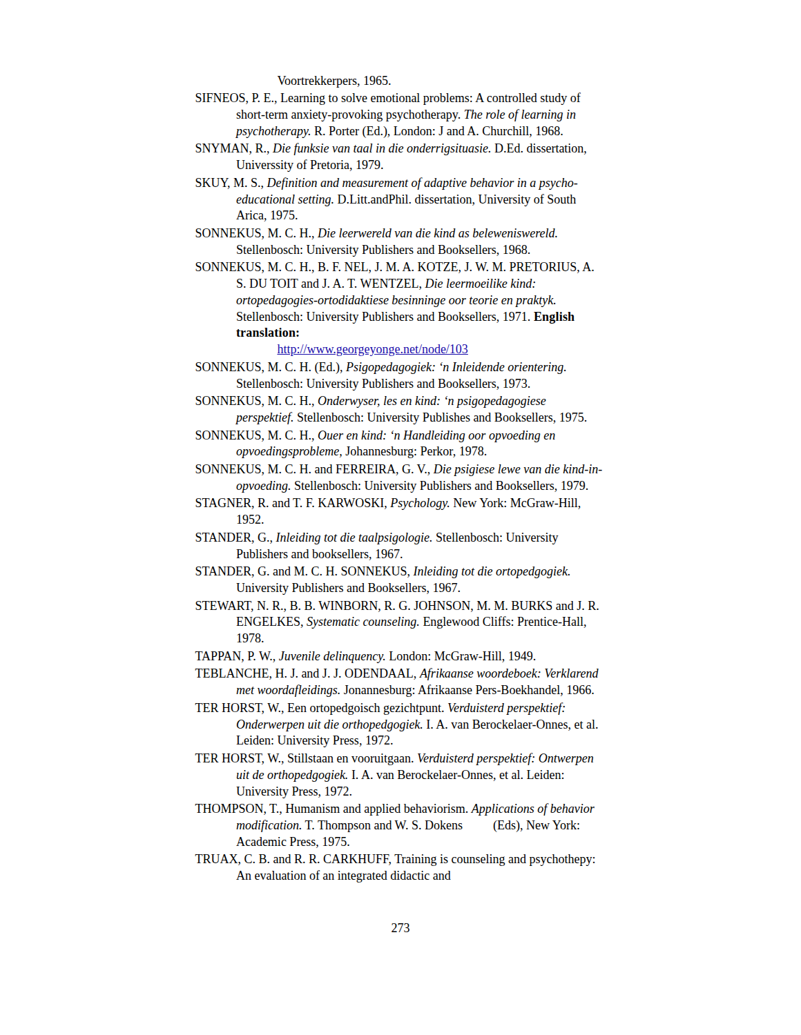Voortrekkerpers, 1965.
SIFNEOS, P. E., Learning to solve emotional problems: A controlled study of short-term anxiety-provoking psychotherapy. The role of learning in psychotherapy. R. Porter (Ed.), London: J and A. Churchill, 1968.
SNYMAN, R., Die funksie van taal in die onderrigsituasie. D.Ed. dissertation, Universsity of Pretoria, 1979.
SKUY, M. S., Definition and measurement of adaptive behavior in a psycho-educational setting. D.Litt.andPhil. dissertation, University of South Arica, 1975.
SONNEKUS, M. C. H., Die leerwereld van die kind as beleweniswereld. Stellenbosch: University Publishers and Booksellers, 1968.
SONNEKUS, M. C. H., B. F. NEL, J. M. A. KOTZE, J. W. M. PRETORIUS, A. S. DU TOIT and J. A. T. WENTZEL, Die leermoeilike kind: ortopedagogies-ortodidaktiese besinninge oor teorie en praktyk. Stellenbosch: University Publishers and Booksellers, 1971. English translation:
http://www.georgeyonge.net/node/103
SONNEKUS, M. C. H. (Ed.), Psigopedagogiek: ‘n Inleidende orientering. Stellenbosch: University Publishers and Booksellers, 1973.
SONNEKUS, M. C. H., Onderwyser, les en kind: ‘n psigopedagogiese perspektief. Stellenbosch: University Publishes and Booksellers, 1975.
SONNEKUS, M. C. H., Ouer en kind: ‘n Handleiding oor opvoeding en
opvoedingsprobleme, Johannesburg: Perkor, 1978.
SONNEKUS, M. C. H. and FERREIRA, G. V., Die psigiese lewe van die kind-in-opvoeding. Stellenbosch: University Publishers and Booksellers, 1979.
STAGNER, R. and T. F. KARWOSKI, Psychology. New York: McGraw-Hill, 1952.
STANDER, G., Inleiding tot die taalpsigologie. Stellenbosch: University Publishers and booksellers, 1967.
STANDER, G. and M. C. H. SONNEKUS, Inleiding tot die ortopedgogiek. University Publishers and Booksellers, 1967.
STEWART, N. R., B. B. WINBORN, R. G. JOHNSON, M. M. BURKS and J. R. ENGELKES, Systematic counseling. Englewood Cliffs: Prentice-Hall, 1978.
TAPPAN, P. W., Juvenile delinquency. London: McGraw-Hill, 1949.
TEBLANCHE, H. J. and J. J. ODENDAAL, Afrikaanse woordeboek: Verklarend met woordafleidings. Jonannesburg: Afrikaanse Pers-Boekhandel, 1966.
TER HORST, W., Een ortopedgoisch gezichtpunt. Verduisterd perspektief: Onderwerpen uit die orthopedgogiek. I. A. van Berockelaer-Onnes, et al. Leiden: University Press, 1972.
TER HORST, W., Stillstaan en vooruitgaan. Verduisterd perspektief: Ontwerpen uit de orthopedgogiek. I. A. van Berockelaer-Onnes, et al. Leiden: University Press, 1972.
THOMPSON, T., Humanism and applied behaviorism. Applications of behavior modification. T. Thompson and W. S. Dokens (Eds), New York:
Academic Press, 1975.
TRUAX, C. B. and R. R. CARKHUFF, Training is counseling and psychothepy: An evaluation of an integrated didactic and
273